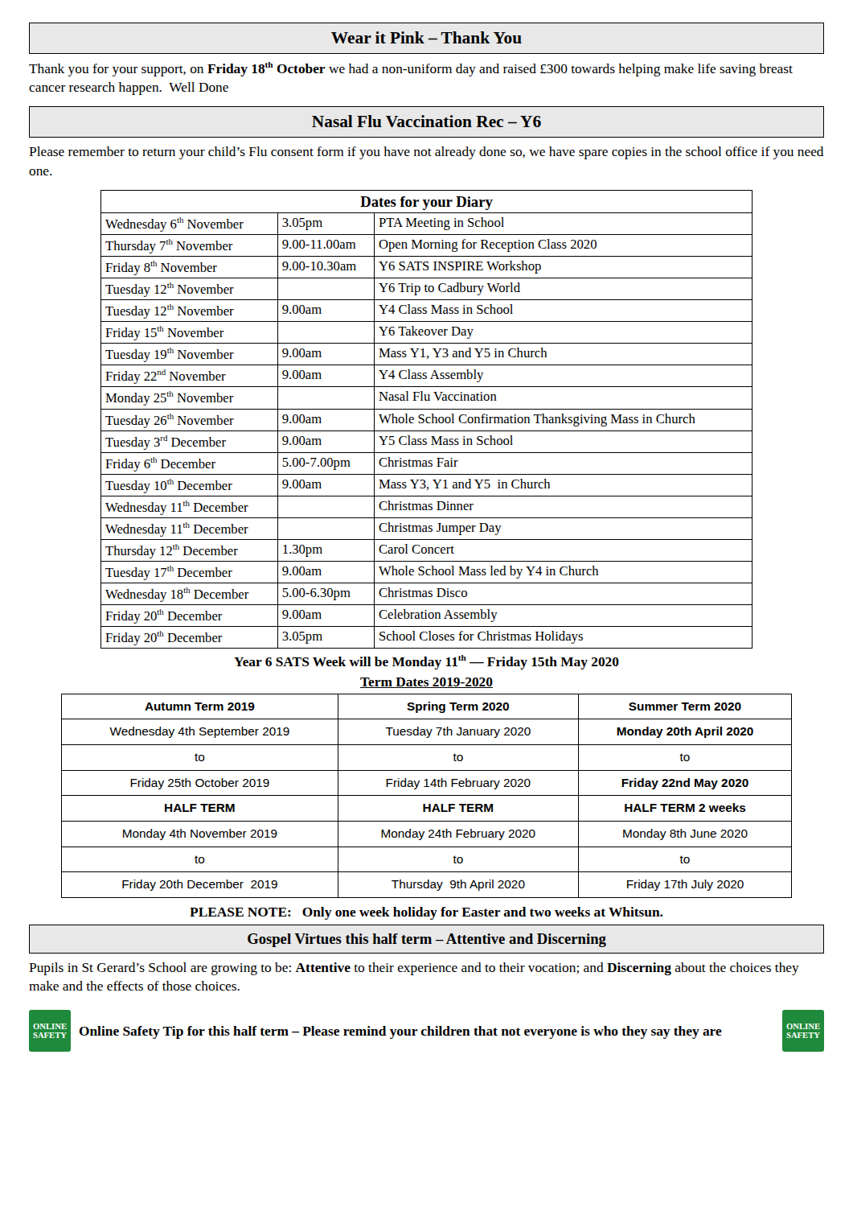Wear it Pink – Thank You
Thank you for your support, on Friday 18th October we had a non-uniform day and raised £300 towards helping make life saving breast cancer research happen. Well Done
Nasal Flu Vaccination Rec – Y6
Please remember to return your child’s Flu consent form if you have not already done so, we have spare copies in the school office if you need one.
| Dates for your Diary |
| --- |
| Wednesday 6 th November | 3.05pm | PTA Meeting in School |
| Thursday 7 th November | 9.00-11.00am | Open Morning for Reception Class 2020 |
| Friday 8 th November | 9.00-10.30am | Y6 SATS INSPIRE Workshop |
| Tuesday 12 th November | | Y6 Trip to Cadbury World |
| Tuesday 12 th November | 9.00am | Y4 Class Mass in School |
| Friday 15 th November | | Y6 Takeover Day |
| Tuesday 19 th November | 9.00am | Mass Y1, Y3 and Y5 in Church |
| Friday 22 nd November | 9.00am | Y4 Class Assembly |
| Monday 25 th November | | Nasal Flu Vaccination |
| Tuesday 26 th November | 9.00am | Whole School Confirmation Thanksgiving Mass in Church |
| Tuesday 3 rd December | 9.00am | Y5 Class Mass in School |
| Friday 6 th December | 5.00-7.00pm | Christmas Fair |
| Tuesday 10 th December | 9.00am | Mass Y3, Y1 and Y5 in Church |
| Wednesday 11 th December | | Christmas Dinner |
| Wednesday 11 th December | | Christmas Jumper Day |
| Thursday 12 th December | 1.30pm | Carol Concert |
| Tuesday 17 th December | 9.00am | Whole School Mass led by Y4 in Church |
| Wednesday 18 th December | 5.00-6.30pm | Christmas Disco |
| Friday 20 th December | 9.00am | Celebration Assembly |
| Friday 20 th December | 3.05pm | School Closes for Christmas Holidays |
Year 6 SATS Week will be Monday 11th — Friday 15th May 2020
Term Dates 2019-2020
| Autumn Term 2019 | Spring Term 2020 | Summer Term 2020 |
| --- | --- | --- |
| Wednesday 4th September 2019 | Tuesday 7th January 2020 | Monday 20th April 2020 |
| to | to | to |
| Friday 25th October 2019 | Friday 14th February 2020 | Friday 22nd May 2020 |
| HALF TERM | HALF TERM | HALF TERM 2 weeks |
| Monday 4th November 2019 | Monday 24th February 2020 | Monday 8th June 2020 |
| to | to | to |
| Friday 20th December 2019 | Thursday 9th April 2020 | Friday 17th July 2020 |
PLEASE NOTE: Only one week holiday for Easter and two weeks at Whitsun.
Gospel Virtues this half term – Attentive and Discerning
Pupils in St Gerard’s School are growing to be: Attentive to their experience and to their vocation; and Discerning about the choices they make and the effects of those choices.
ONLINE SAFETY
Online Safety Tip for this half term – Please remind your children that not everyone is who they say they are
ONLINE SAFETY